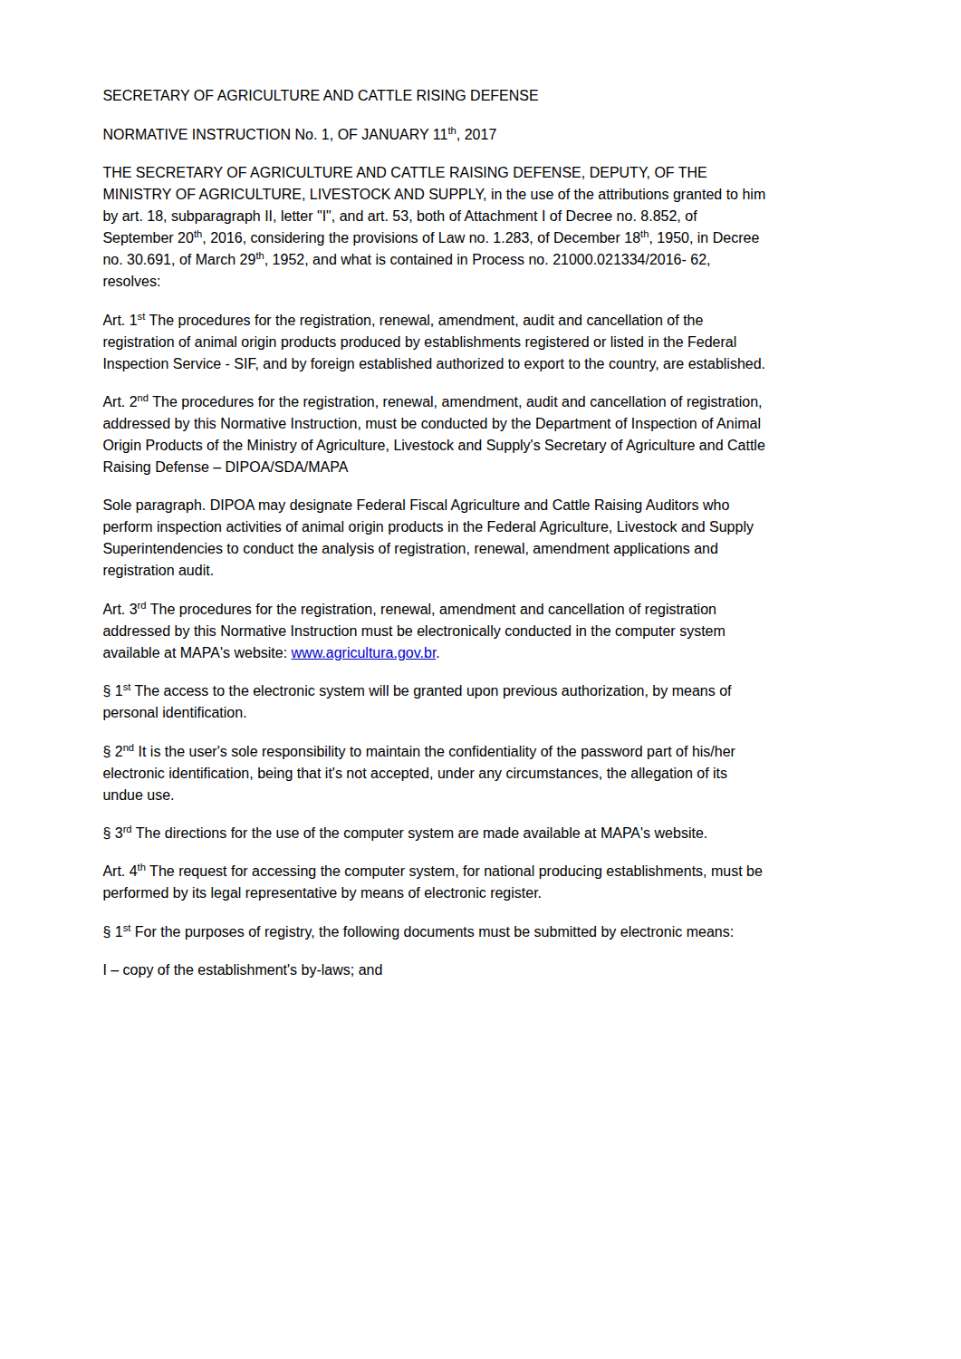SECRETARY OF AGRICULTURE AND CATTLE RISING DEFENSE
NORMATIVE INSTRUCTION No. 1, OF JANUARY 11th, 2017
THE SECRETARY OF AGRICULTURE AND CATTLE RAISING DEFENSE, DEPUTY, OF THE MINISTRY OF AGRICULTURE, LIVESTOCK AND SUPPLY, in the use of the attributions granted to him by art. 18, subparagraph II, letter "I", and art. 53, both of Attachment I of Decree no. 8.852, of September 20th, 2016, considering the provisions of Law no. 1.283, of December 18th, 1950, in Decree no. 30.691, of March 29th, 1952, and what is contained in Process no. 21000.021334/2016- 62, resolves:
Art. 1st The procedures for the registration, renewal, amendment, audit and cancellation of the registration of animal origin products produced by establishments registered or listed in the Federal Inspection Service - SIF, and by foreign established authorized to export to the country, are established.
Art. 2nd The procedures for the registration, renewal, amendment, audit and cancellation of registration, addressed by this Normative Instruction, must be conducted by the Department of Inspection of Animal Origin Products of the Ministry of Agriculture, Livestock and Supply's Secretary of Agriculture and Cattle Raising Defense – DIPOA/SDA/MAPA
Sole paragraph. DIPOA may designate Federal Fiscal Agriculture and Cattle Raising Auditors who perform inspection activities of animal origin products in the Federal Agriculture, Livestock and Supply Superintendencies to conduct the analysis of registration, renewal, amendment applications and registration audit.
Art. 3rd The procedures for the registration, renewal, amendment and cancellation of registration addressed by this Normative Instruction must be electronically conducted in the computer system available at MAPA's website: www.agricultura.gov.br.
§ 1st The access to the electronic system will be granted upon previous authorization, by means of personal identification.
§ 2nd It is the user's sole responsibility to maintain the confidentiality of the password part of his/her electronic identification, being that it's not accepted, under any circumstances, the allegation of its undue use.
§ 3rd The directions for the use of the computer system are made available at MAPA's website.
Art. 4th The request for accessing the computer system, for national producing establishments, must be performed by its legal representative by means of electronic register.
§ 1st For the purposes of registry, the following documents must be submitted by electronic means:
I – copy of the establishment's by-laws; and